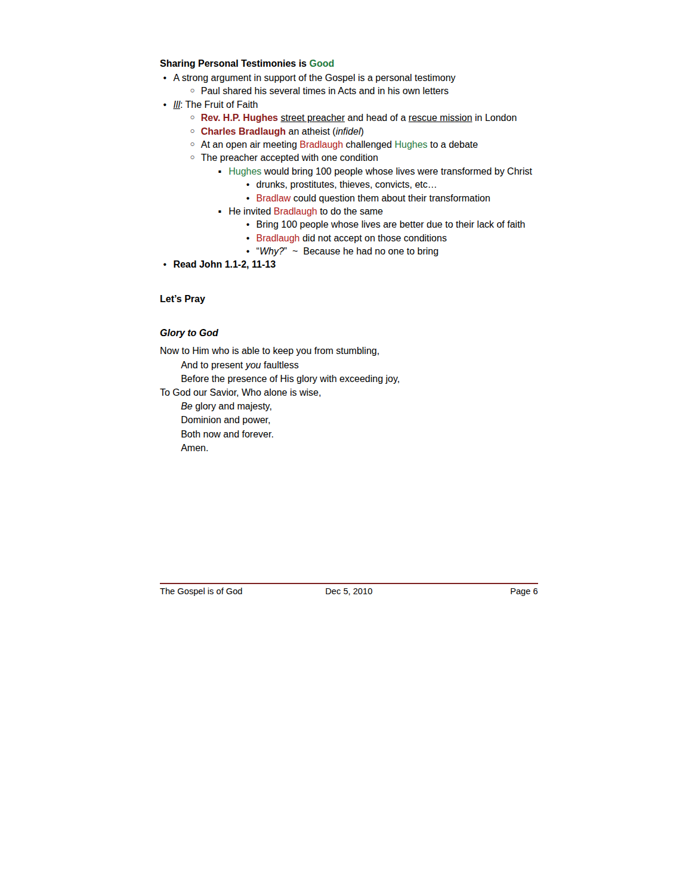Sharing Personal Testimonies is Good
A strong argument in support of the Gospel is a personal testimony
Paul shared his several times in Acts and in his own letters
Ill: The Fruit of Faith
Rev. H.P. Hughes street preacher and head of a rescue mission in London
Charles Bradlaugh an atheist (infidel)
At an open air meeting Bradlaugh challenged Hughes to a debate
The preacher accepted with one condition
Hughes would bring 100 people whose lives were transformed by Christ
drunks, prostitutes, thieves, convicts, etc…
Bradlaw could question them about their transformation
He invited Bradlaugh to do the same
Bring 100 people whose lives are better due to their lack of faith
Bradlaugh did not accept on those conditions
“Why?” ~ Because he had no one to bring
Read John 1.1-2, 11-13
Let’s Pray
Glory to God
Now to Him who is able to keep you from stumbling, And to present you faultless Before the presence of His glory with exceeding joy, To God our Savior, Who alone is wise, Be glory and majesty, Dominion and power, Both now and forever. Amen.
The Gospel is of God
Dec 5, 2010
Page 6